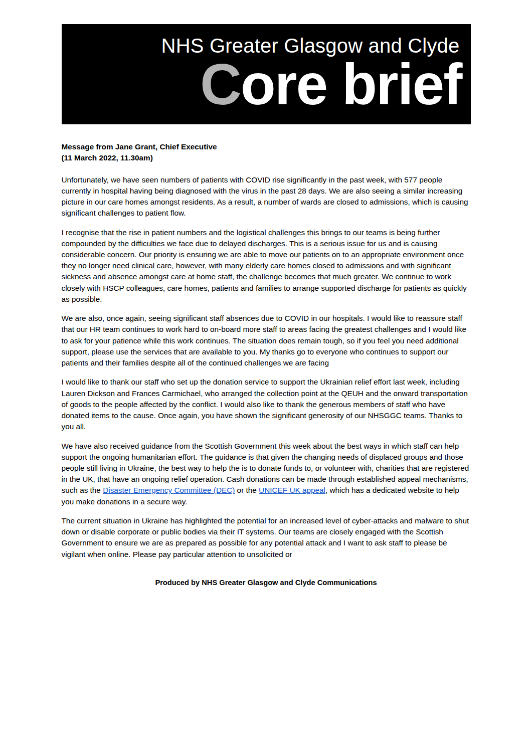NHS Greater Glasgow and Clyde
Core brief
Message from Jane Grant, Chief Executive
(11 March 2022, 11.30am)
Unfortunately, we have seen numbers of patients with COVID rise significantly in the past week, with 577 people currently in hospital having being diagnosed with the virus in the past 28 days. We are also seeing a similar increasing picture in our care homes amongst residents. As a result, a number of wards are closed to admissions, which is causing significant challenges to patient flow.
I recognise that the rise in patient numbers and the logistical challenges this brings to our teams is being further compounded by the difficulties we face due to delayed discharges. This is a serious issue for us and is causing considerable concern. Our priority is ensuring we are able to move our patients on to an appropriate environment once they no longer need clinical care, however, with many elderly care homes closed to admissions and with significant sickness and absence amongst care at home staff, the challenge becomes that much greater. We continue to work closely with HSCP colleagues, care homes, patients and families to arrange supported discharge for patients as quickly as possible.
We are also, once again, seeing significant staff absences due to COVID in our hospitals. I would like to reassure staff that our HR team continues to work hard to on-board more staff to areas facing the greatest challenges and I would like to ask for your patience while this work continues. The situation does remain tough, so if you feel you need additional support, please use the services that are available to you. My thanks go to everyone who continues to support our patients and their families despite all of the continued challenges we are facing
I would like to thank our staff who set up the donation service to support the Ukrainian relief effort last week, including Lauren Dickson and Frances Carmichael, who arranged the collection point at the QEUH and the onward transportation of goods to the people affected by the conflict. I would also like to thank the generous members of staff who have donated items to the cause. Once again, you have shown the significant generosity of our NHSGGC teams. Thanks to you all.
We have also received guidance from the Scottish Government this week about the best ways in which staff can help support the ongoing humanitarian effort. The guidance is that given the changing needs of displaced groups and those people still living in Ukraine, the best way to help the is to donate funds to, or volunteer with, charities that are registered in the UK, that have an ongoing relief operation. Cash donations can be made through established appeal mechanisms, such as the Disaster Emergency Committee (DEC) or the UNICEF UK appeal, which has a dedicated website to help you make donations in a secure way.
The current situation in Ukraine has highlighted the potential for an increased level of cyber-attacks and malware to shut down or disable corporate or public bodies via their IT systems. Our teams are closely engaged with the Scottish Government to ensure we are as prepared as possible for any potential attack and I want to ask staff to please be vigilant when online. Please pay particular attention to unsolicited or
Produced by NHS Greater Glasgow and Clyde Communications